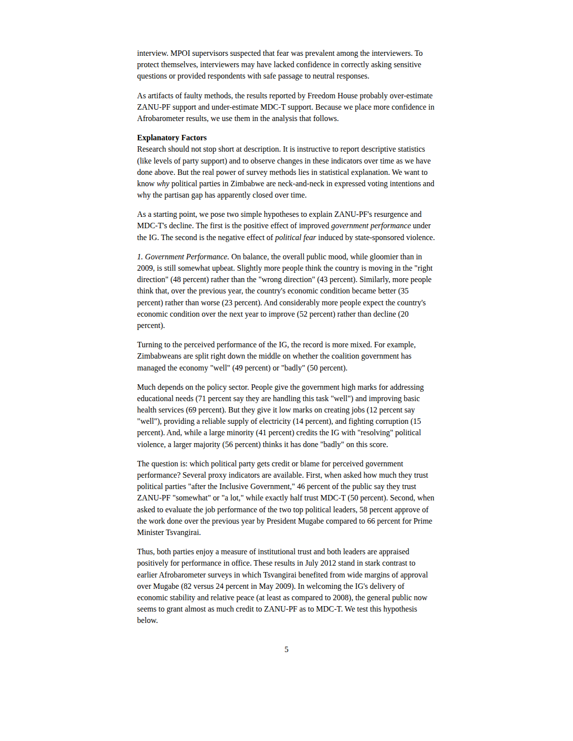interview. MPOI supervisors suspected that fear was prevalent among the interviewers. To protect themselves, interviewers may have lacked confidence in correctly asking sensitive questions or provided respondents with safe passage to neutral responses.
As artifacts of faulty methods, the results reported by Freedom House probably over-estimate ZANU-PF support and under-estimate MDC-T support. Because we place more confidence in Afrobarometer results, we use them in the analysis that follows.
Explanatory Factors
Research should not stop short at description. It is instructive to report descriptive statistics (like levels of party support) and to observe changes in these indicators over time as we have done above. But the real power of survey methods lies in statistical explanation. We want to know why political parties in Zimbabwe are neck-and-neck in expressed voting intentions and why the partisan gap has apparently closed over time.
As a starting point, we pose two simple hypotheses to explain ZANU-PF's resurgence and MDC-T's decline. The first is the positive effect of improved government performance under the IG. The second is the negative effect of political fear induced by state-sponsored violence.
1. Government Performance. On balance, the overall public mood, while gloomier than in 2009, is still somewhat upbeat. Slightly more people think the country is moving in the "right direction" (48 percent) rather than the "wrong direction" (43 percent). Similarly, more people think that, over the previous year, the country's economic condition became better (35 percent) rather than worse (23 percent). And considerably more people expect the country's economic condition over the next year to improve (52 percent) rather than decline (20 percent).
Turning to the perceived performance of the IG, the record is more mixed. For example, Zimbabweans are split right down the middle on whether the coalition government has managed the economy "well" (49 percent) or "badly" (50 percent).
Much depends on the policy sector. People give the government high marks for addressing educational needs (71 percent say they are handling this task "well") and improving basic health services (69 percent). But they give it low marks on creating jobs (12 percent say "well"), providing a reliable supply of electricity (14 percent), and fighting corruption (15 percent). And, while a large minority (41 percent) credits the IG with "resolving" political violence, a larger majority (56 percent) thinks it has done "badly" on this score.
The question is: which political party gets credit or blame for perceived government performance? Several proxy indicators are available. First, when asked how much they trust political parties "after the Inclusive Government," 46 percent of the public say they trust ZANU-PF "somewhat" or "a lot," while exactly half trust MDC-T (50 percent). Second, when asked to evaluate the job performance of the two top political leaders, 58 percent approve of the work done over the previous year by President Mugabe compared to 66 percent for Prime Minister Tsvangirai.
Thus, both parties enjoy a measure of institutional trust and both leaders are appraised positively for performance in office. These results in July 2012 stand in stark contrast to earlier Afrobarometer surveys in which Tsvangirai benefited from wide margins of approval over Mugabe (82 versus 24 percent in May 2009). In welcoming the IG's delivery of economic stability and relative peace (at least as compared to 2008), the general public now seems to grant almost as much credit to ZANU-PF as to MDC-T. We test this hypothesis below.
5